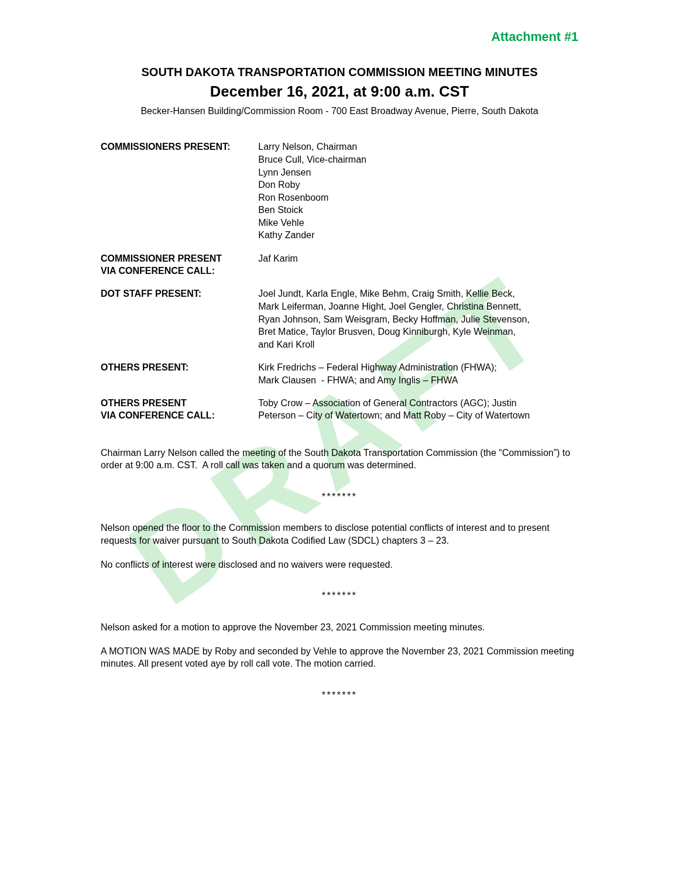DRAFT
Attachment #1
SOUTH DAKOTA TRANSPORTATION COMMISSION MEETING MINUTES
December 16, 2021, at 9:00 a.m. CST
Becker-Hansen Building/Commission Room - 700 East Broadway Avenue, Pierre, South Dakota
| Commissioners Present: | Larry Nelson, Chairman Bruce Cull, Vice-chairman Lynn Jensen Don Roby Ron Rosenboom Ben Stoick Mike Vehle Kathy Zander |
| Commissioner Present Via Conference Call: | Jaf Karim |
| DOT Staff Present: | Joel Jundt, Karla Engle, Mike Behm, Craig Smith, Kellie Beck, Mark Leiferman, Joanne Hight, Joel Gengler, Christina Bennett, Ryan Johnson, Sam Weisgram, Becky Hoffman, Julie Stevenson, Bret Matice, Taylor Brusven, Doug Kinniburgh, Kyle Weinman, and Kari Kroll |
| Others Present: | Kirk Fredrichs – Federal Highway Administration (FHWA); Mark Clausen - FHWA; and Amy Inglis – FHWA |
| Others Present Via Conference Call: | Toby Crow – Association of General Contractors (AGC); Justin Peterson – City of Watertown; and Matt Roby – City of Watertown |
Chairman Larry Nelson called the meeting of the South Dakota Transportation Commission (the “Commission”) to order at 9:00 a.m. CST. A roll call was taken and a quorum was determined.
*******
Nelson opened the floor to the Commission members to disclose potential conflicts of interest and to present requests for waiver pursuant to South Dakota Codified Law (SDCL) chapters 3 – 23.
No conflicts of interest were disclosed and no waivers were requested.
*******
Nelson asked for a motion to approve the November 23, 2021 Commission meeting minutes.
A MOTION WAS MADE by Roby and seconded by Vehle to approve the November 23, 2021 Commission meeting minutes. All present voted aye by roll call vote. The motion carried.
*******